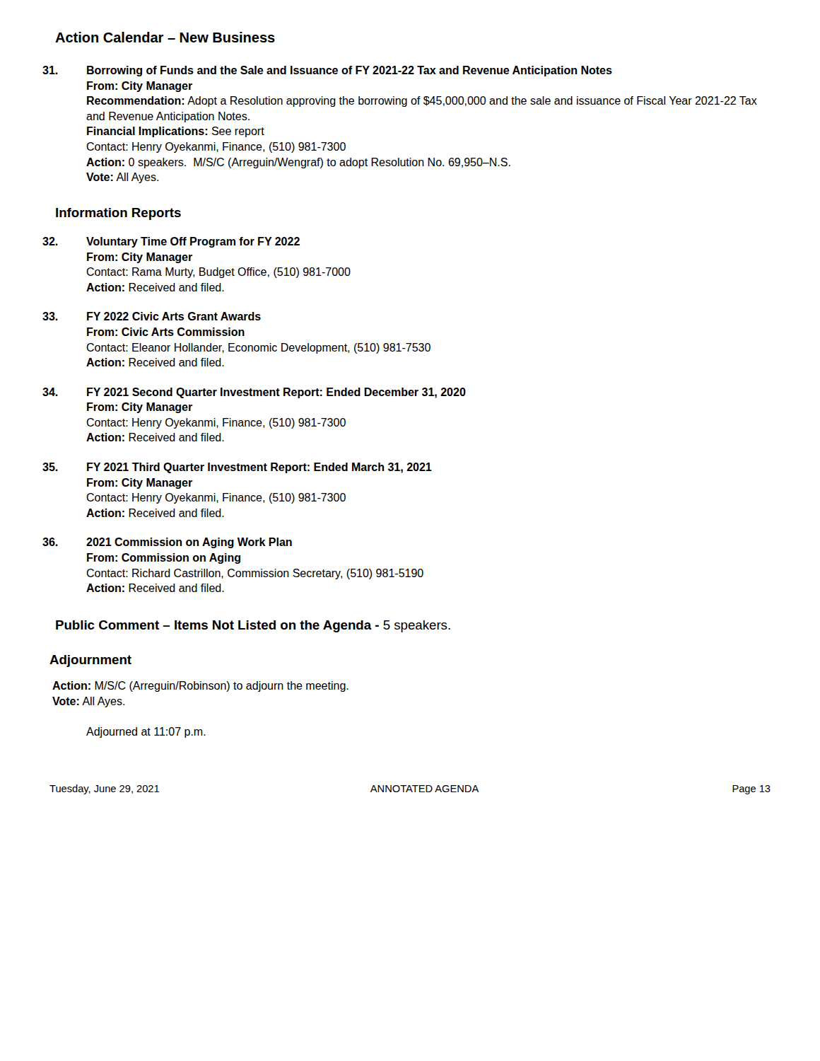Action Calendar – New Business
31.
Borrowing of Funds and the Sale and Issuance of FY 2021-22 Tax and Revenue Anticipation Notes
From: City Manager
Recommendation: Adopt a Resolution approving the borrowing of $45,000,000 and the sale and issuance of Fiscal Year 2021-22 Tax and Revenue Anticipation Notes.
Financial Implications: See report
Contact: Henry Oyekanmi, Finance, (510) 981-7300
Action: 0 speakers. M/S/C (Arreguin/Wengraf) to adopt Resolution No. 69,950–N.S.
Vote: All Ayes.
Information Reports
32.
Voluntary Time Off Program for FY 2022
From: City Manager
Contact: Rama Murty, Budget Office, (510) 981-7000
Action: Received and filed.
33.
FY 2022 Civic Arts Grant Awards
From: Civic Arts Commission
Contact: Eleanor Hollander, Economic Development, (510) 981-7530
Action: Received and filed.
34.
FY 2021 Second Quarter Investment Report: Ended December 31, 2020
From: City Manager
Contact: Henry Oyekanmi, Finance, (510) 981-7300
Action: Received and filed.
35.
FY 2021 Third Quarter Investment Report: Ended March 31, 2021
From: City Manager
Contact: Henry Oyekanmi, Finance, (510) 981-7300
Action: Received and filed.
36.
2021 Commission on Aging Work Plan
From: Commission on Aging
Contact: Richard Castrillon, Commission Secretary, (510) 981-5190
Action: Received and filed.
Public Comment – Items Not Listed on the Agenda - 5 speakers.
Adjournment
Action: M/S/C (Arreguin/Robinson) to adjourn the meeting.
Vote: All Ayes.
Adjourned at 11:07 p.m.
Tuesday, June 29, 2021
ANNOTATED AGENDA
Page 13